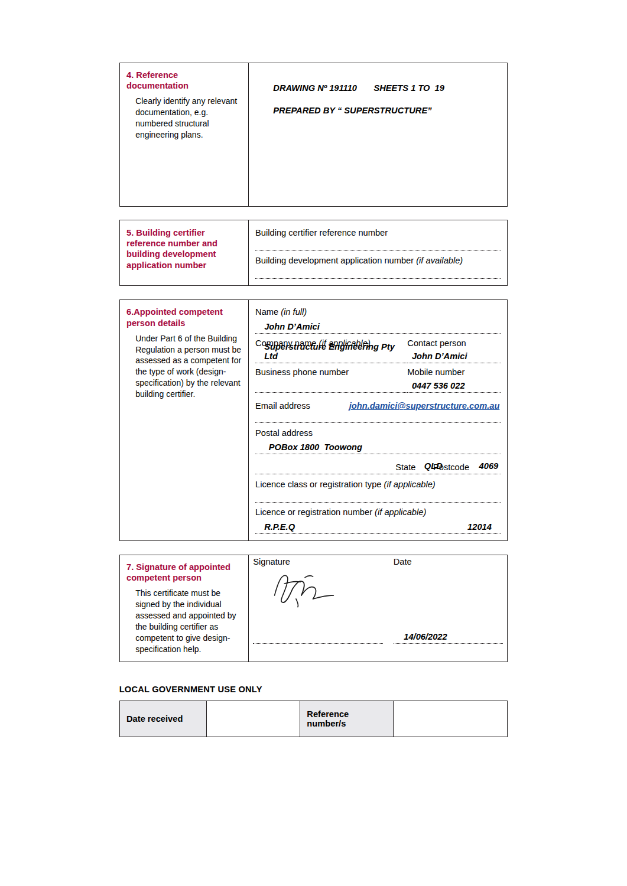| 4. Reference documentation Clearly identify any relevant documentation, e.g. numbered structural engineering plans. | DRAWING Nº 191110 SHEETS 1 TO 19 PREPARED BY “ SUPERSTRUCTURE” |
| 5. Building certifier reference number and building development application number | Building certifier reference number Building development application number (if available) |
| 6.Appointed competent person details Under Part 6 of the Building Regulation a person must be assessed as a competent for the type of work (design-specification) by the relevant building certifier. | Name (in full) John D’Amici Company name (if applicable) Contact person Superstructure Engineering Pty Ltd John D’Amici Business phone number Mobile number 0447 536 022 Email address john.damici@superstructure.com.au Postal address POBox 1800 Toowong State QLD Postcode 4069 Licence class or registration type (if applicable) Licence or registration number (if applicable) R.P.E.Q 12014 |
| 7. Signature of appointed competent person This certificate must be signed by the individual assessed and appointed by the building certifier as competent to give design-specification help. | Signature Date 14/06/2022 |
LOCAL GOVERNMENT USE ONLY
| Date received | | Reference number/s | |